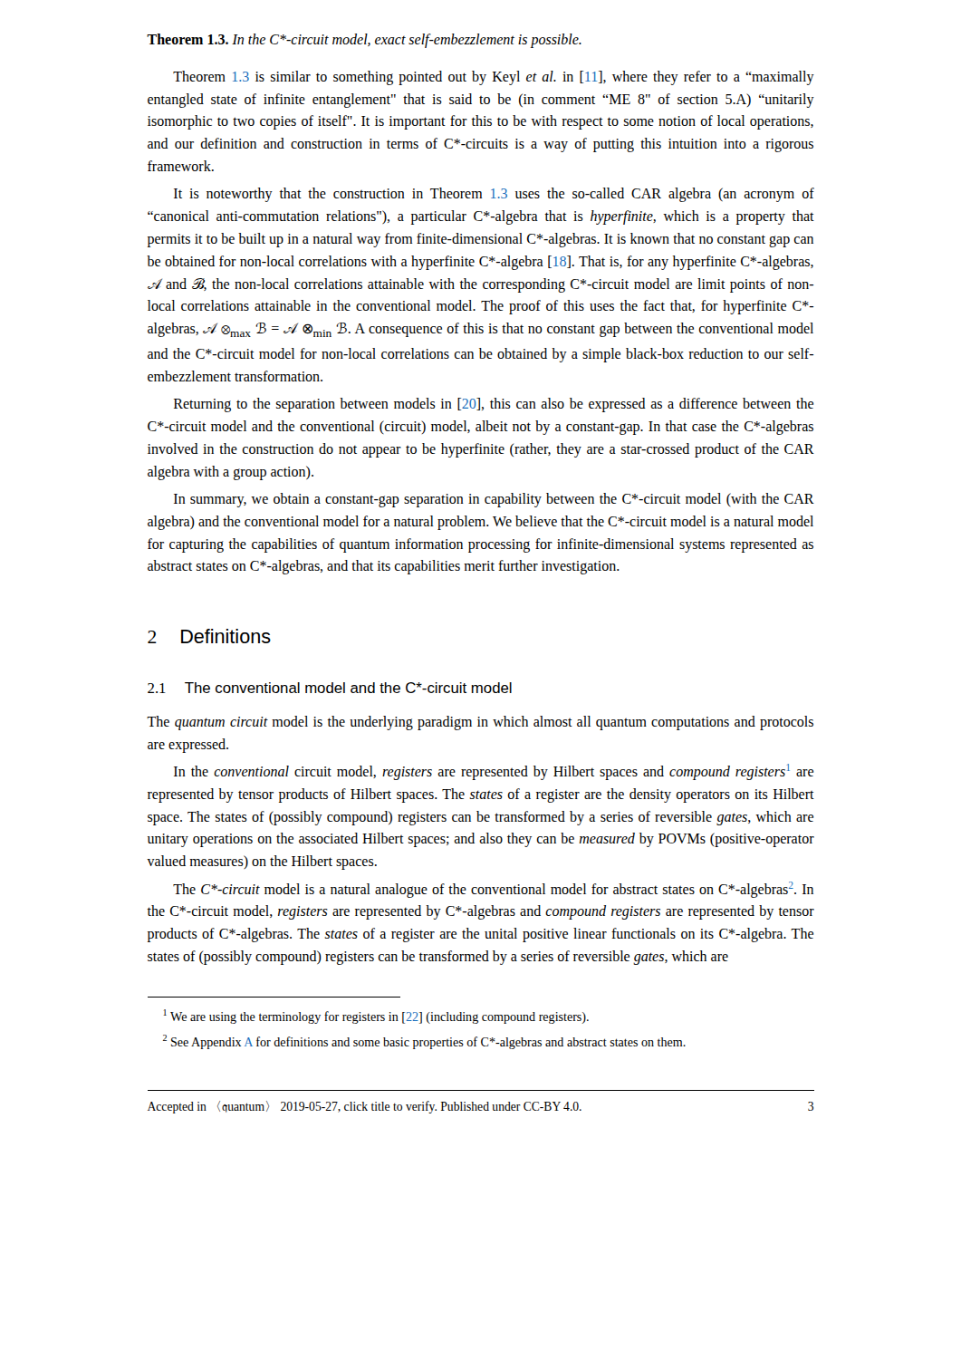Theorem 1.3. In the C*-circuit model, exact self-embezzlement is possible.
Theorem 1.3 is similar to something pointed out by Keyl et al. in [11], where they refer to a “maximally entangled state of infinite entanglement" that is said to be (in comment “ME 8" of section 5.A) “unitarily isomorphic to two copies of itself". It is important for this to be with respect to some notion of local operations, and our definition and construction in terms of C*-circuits is a way of putting this intuition into a rigorous framework.
It is noteworthy that the construction in Theorem 1.3 uses the so-called CAR algebra (an acronym of “canonical anti-commutation relations"), a particular C*-algebra that is hyperfinite, which is a property that permits it to be built up in a natural way from finite-dimensional C*-algebras. It is known that no constant gap can be obtained for non-local correlations with a hyperfinite C*-algebra [18]. That is, for any hyperfinite C*-algebras, 𝒜 and ℬ, the non-local correlations attainable with the corresponding C*-circuit model are limit points of non-local correlations attainable in the conventional model. The proof of this uses the fact that, for hyperfinite C*-algebras, 𝒜 ⊗max ℬ = 𝒜 ⊗min ℬ. A consequence of this is that no constant gap between the conventional model and the C*-circuit model for non-local correlations can be obtained by a simple black-box reduction to our self-embezzlement transformation.
Returning to the separation between models in [20], this can also be expressed as a difference between the C*-circuit model and the conventional (circuit) model, albeit not by a constant-gap. In that case the C*-algebras involved in the construction do not appear to be hyperfinite (rather, they are a star-crossed product of the CAR algebra with a group action).
In summary, we obtain a constant-gap separation in capability between the C*-circuit model (with the CAR algebra) and the conventional model for a natural problem. We believe that the C*-circuit model is a natural model for capturing the capabilities of quantum information processing for infinite-dimensional systems represented as abstract states on C*-algebras, and that its capabilities merit further investigation.
2 Definitions
2.1 The conventional model and the C*-circuit model
The quantum circuit model is the underlying paradigm in which almost all quantum computations and protocols are expressed.
In the conventional circuit model, registers are represented by Hilbert spaces and compound registers1 are represented by tensor products of Hilbert spaces. The states of a register are the density operators on its Hilbert space. The states of (possibly compound) registers can be transformed by a series of reversible gates, which are unitary operations on the associated Hilbert spaces; and also they can be measured by POVMs (positive-operator valued measures) on the Hilbert spaces.
The C*-circuit model is a natural analogue of the conventional model for abstract states on C*-algebras2. In the C*-circuit model, registers are represented by C*-algebras and compound registers are represented by tensor products of C*-algebras. The states of a register are the unital positive linear functionals on its C*-algebra. The states of (possibly compound) registers can be transformed by a series of reversible gates, which are
1We are using the terminology for registers in [22] (including compound registers).
2See Appendix A for definitions and some basic properties of C*-algebras and abstract states on them.
Accepted in 〈𝔮uantum〉 2019-05-27, click title to verify. Published under CC-BY 4.0.
3